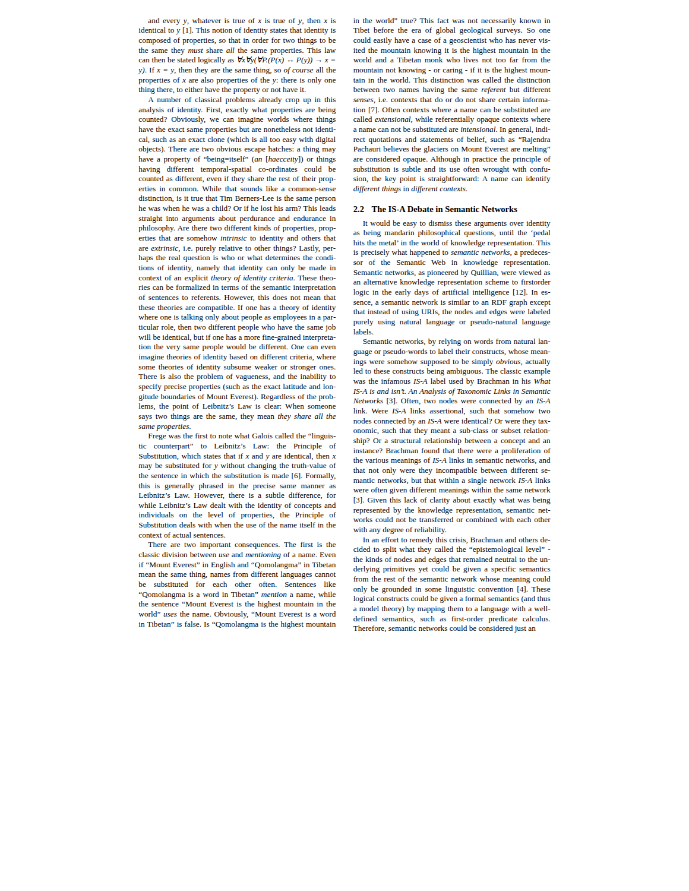and every y, whatever is true of x is true of y, then x is identical to y [1]. This notion of identity states that identity is composed of properties, so that in order for two things to be the same they must share all the same properties. This law can then be stated logically as ∀x∀y(∀P.(P(x) ↔ P(y)) → x = y). If x = y, then they are the same thing, so of course all the properties of x are also properties of the y: there is only one thing there, to either have the property or not have it.
A number of classical problems already crop up in this analysis of identity. First, exactly what properties are being counted? Obviously, we can imagine worlds where things have the exact same properties but are nonetheless not identical, such as an exact clone (which is all too easy with digital objects). There are two obvious escape hatches: a thing may have a property of “being=itself” (an [haecceity]) or things having different temporal-spatial co-ordinates could be counted as different, even if they share the rest of their properties in common. While that sounds like a common-sense distinction, is it true that Tim Berners-Lee is the same person he was when he was a child? Or if he lost his arm? This leads straight into arguments about perdurance and endurance in philosophy. Are there two different kinds of properties, properties that are somehow intrinsic to identity and others that are extrinsic, i.e. purely relative to other things? Lastly, perhaps the real question is who or what determines the conditions of identity, namely that identity can only be made in context of an explicit theory of identity criteria. These theories can be formalized in terms of the semantic interpretation of sentences to referents. However, this does not mean that these theories are compatible. If one has a theory of identity where one is talking only about people as employees in a particular role, then two different people who have the same job will be identical, but if one has a more fine-grained interpretation the very same people would be different. One can even imagine theories of identity based on different criteria, where some theories of identity subsume weaker or stronger ones. There is also the problem of vagueness, and the inability to specify precise properties (such as the exact latitude and longitude boundaries of Mount Everest). Regardless of the problems, the point of Leibnitz’s Law is clear: When someone says two things are the same, they mean they share all the same properties.
Frege was the first to note what Galois called the “linguistic counterpart” to Leibnitz’s Law: the Principle of Substitution, which states that if x and y are identical, then x may be substituted for y without changing the truth-value of the sentence in which the substitution is made [6]. Formally, this is generally phrased in the precise same manner as Leibnitz’s Law. However, there is a subtle difference, for while Leibnitz’s Law dealt with the identity of concepts and individuals on the level of properties, the Principle of Substitution deals with when the use of the name itself in the context of actual sentences.
There are two important consequences. The first is the classic division between use and mentioning of a name. Even if “Mount Everest” in English and “Qomolangma” in Tibetan mean the same thing, names from different languages cannot be substituted for each other often. Sentences like “Qomolangma is a word in Tibetan” mention a name, while the sentence “Mount Everest is the highest mountain in the world” uses the name. Obviously, “Mount Everest is a word in Tibetan” is false. Is “Qomolangma is the highest mountain in the world” true? This fact was not necessarily known in Tibet before the era of global geological surveys. So one could easily have a case of a geoscientist who has never visited the mountain knowing it is the highest mountain in the world and a Tibetan monk who lives not too far from the mountain not knowing - or caring - if it is the highest mountain in the world. This distinction was called the distinction between two names having the same referent but different senses, i.e. contexts that do or do not share certain information [7]. Often contexts where a name can be substituted are called extensional, while referentially opaque contexts where a name can not be substituted are intensional. In general, indirect quotations and statements of belief, such as “Rajendra Pachauri believes the glaciers on Mount Everest are melting” are considered opaque. Although in practice the principle of substitution is subtle and its use often wrought with confusion, the key point is straightforward: A name can identify different things in different contexts.
2.2 The IS-A Debate in Semantic Networks
It would be easy to dismiss these arguments over identity as being mandarin philosophical questions, until the ‘pedal hits the metal’ in the world of knowledge representation. This is precisely what happened to semantic networks, a predecessor of the Semantic Web in knowledge representation. Semantic networks, as pioneered by Quillian, were viewed as an alternative knowledge representation scheme to firstorder logic in the early days of artificial intelligence [12]. In essence, a semantic network is similar to an RDF graph except that instead of using URIs, the nodes and edges were labeled purely using natural language or pseudo-natural language labels.
Semantic networks, by relying on words from natural language or pseudo-words to label their constructs, whose meanings were somehow supposed to be simply obvious, actually led to these constructs being ambiguous. The classic example was the infamous IS-A label used by Brachman in his What IS-A is and isn’t. An Analysis of Taxonomic Links in Semantic Networks [3]. Often, two nodes were connected by an IS-A link. Were IS-A links assertional, such that somehow two nodes connected by an IS-A were identical? Or were they taxonomic, such that they meant a sub-class or subset relationship? Or a structural relationship between a concept and an instance? Brachman found that there were a proliferation of the various meanings of IS-A links in semantic networks, and that not only were they incompatible between different semantic networks, but that within a single network IS-A links were often given different meanings within the same network [3]. Given this lack of clarity about exactly what was being represented by the knowledge representation, semantic networks could not be transferred or combined with each other with any degree of reliability.
In an effort to remedy this crisis, Brachman and others decided to split what they called the “epistemological level” - the kinds of nodes and edges that remained neutral to the underlying primitives yet could be given a specific semantics from the rest of the semantic network whose meaning could only be grounded in some linguistic convention [4]. These logical constructs could be given a formal semantics (and thus a model theory) by mapping them to a language with a well-defined semantics, such as first-order predicate calculus. Therefore, semantic networks could be considered just an